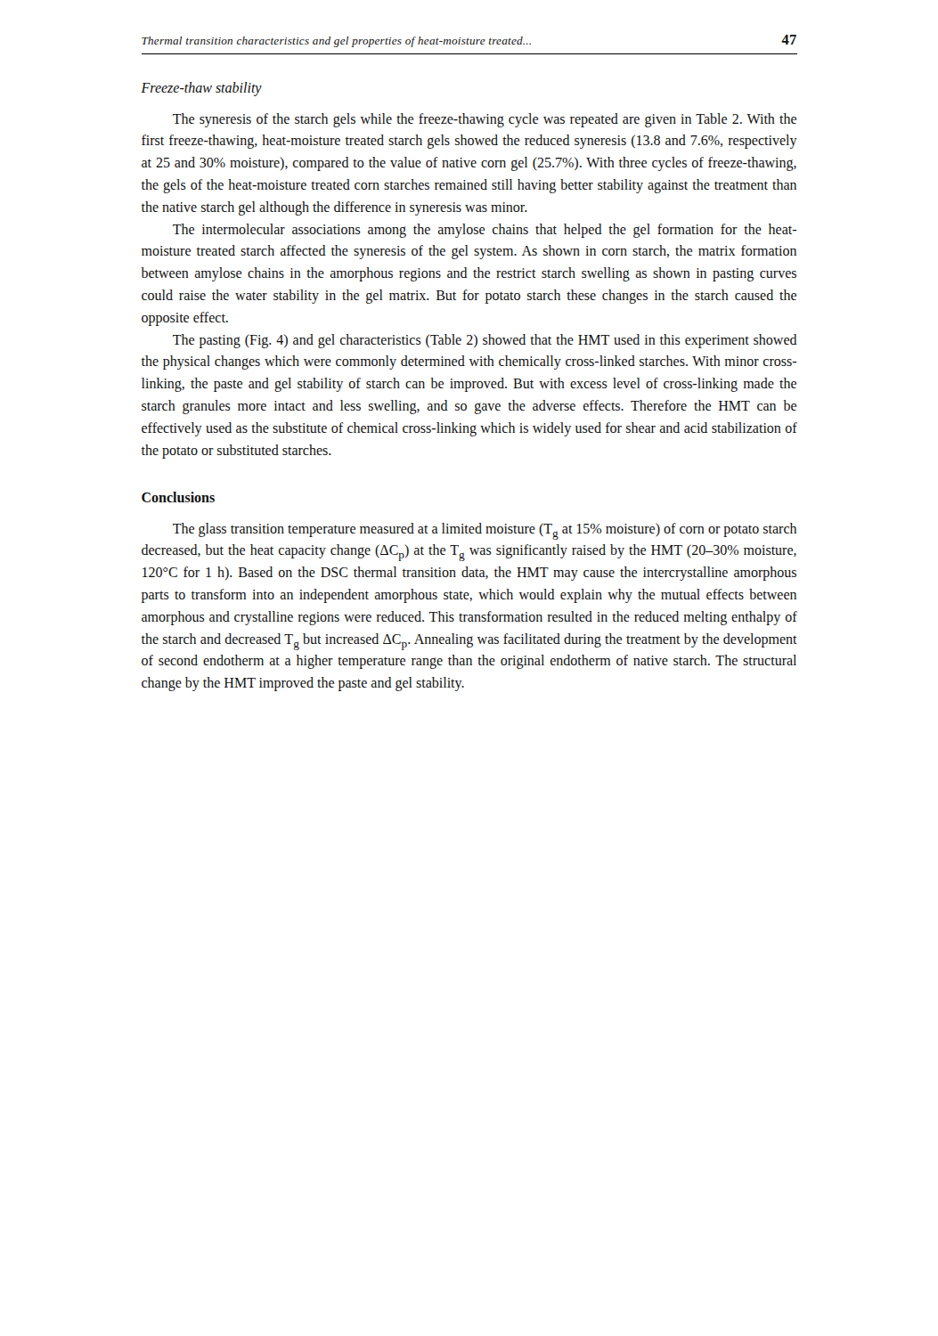Thermal transition characteristics and gel properties of heat-moisture treated... 47
Freeze-thaw stability
The syneresis of the starch gels while the freeze-thawing cycle was repeated are given in Table 2. With the first freeze-thawing, heat-moisture treated starch gels showed the reduced syneresis (13.8 and 7.6%, respectively at 25 and 30% moisture), compared to the value of native corn gel (25.7%). With three cycles of freeze-thawing, the gels of the heat-moisture treated corn starches remained still having better stability against the treatment than the native starch gel although the difference in syneresis was minor.
The intermolecular associations among the amylose chains that helped the gel formation for the heat-moisture treated starch affected the syneresis of the gel system. As shown in corn starch, the matrix formation between amylose chains in the amorphous regions and the restrict starch swelling as shown in pasting curves could raise the water stability in the gel matrix. But for potato starch these changes in the starch caused the opposite effect.
The pasting (Fig. 4) and gel characteristics (Table 2) showed that the HMT used in this experiment showed the physical changes which were commonly determined with chemically cross-linked starches. With minor cross-linking, the paste and gel stability of starch can be improved. But with excess level of cross-linking made the starch granules more intact and less swelling, and so gave the adverse effects. Therefore the HMT can be effectively used as the substitute of chemical cross-linking which is widely used for shear and acid stabilization of the potato or substituted starches.
Conclusions
The glass transition temperature measured at a limited moisture (Tg at 15% moisture) of corn or potato starch decreased, but the heat capacity change (ΔCp) at the Tg was significantly raised by the HMT (20–30% moisture, 120°C for 1 h). Based on the DSC thermal transition data, the HMT may cause the intercrystalline amorphous parts to transform into an independent amorphous state, which would explain why the mutual effects between amorphous and crystalline regions were reduced. This transformation resulted in the reduced melting enthalpy of the starch and decreased Tg but increased ΔCp. Annealing was facilitated during the treatment by the development of second endotherm at a higher temperature range than the original endotherm of native starch. The structural change by the HMT improved the paste and gel stability.